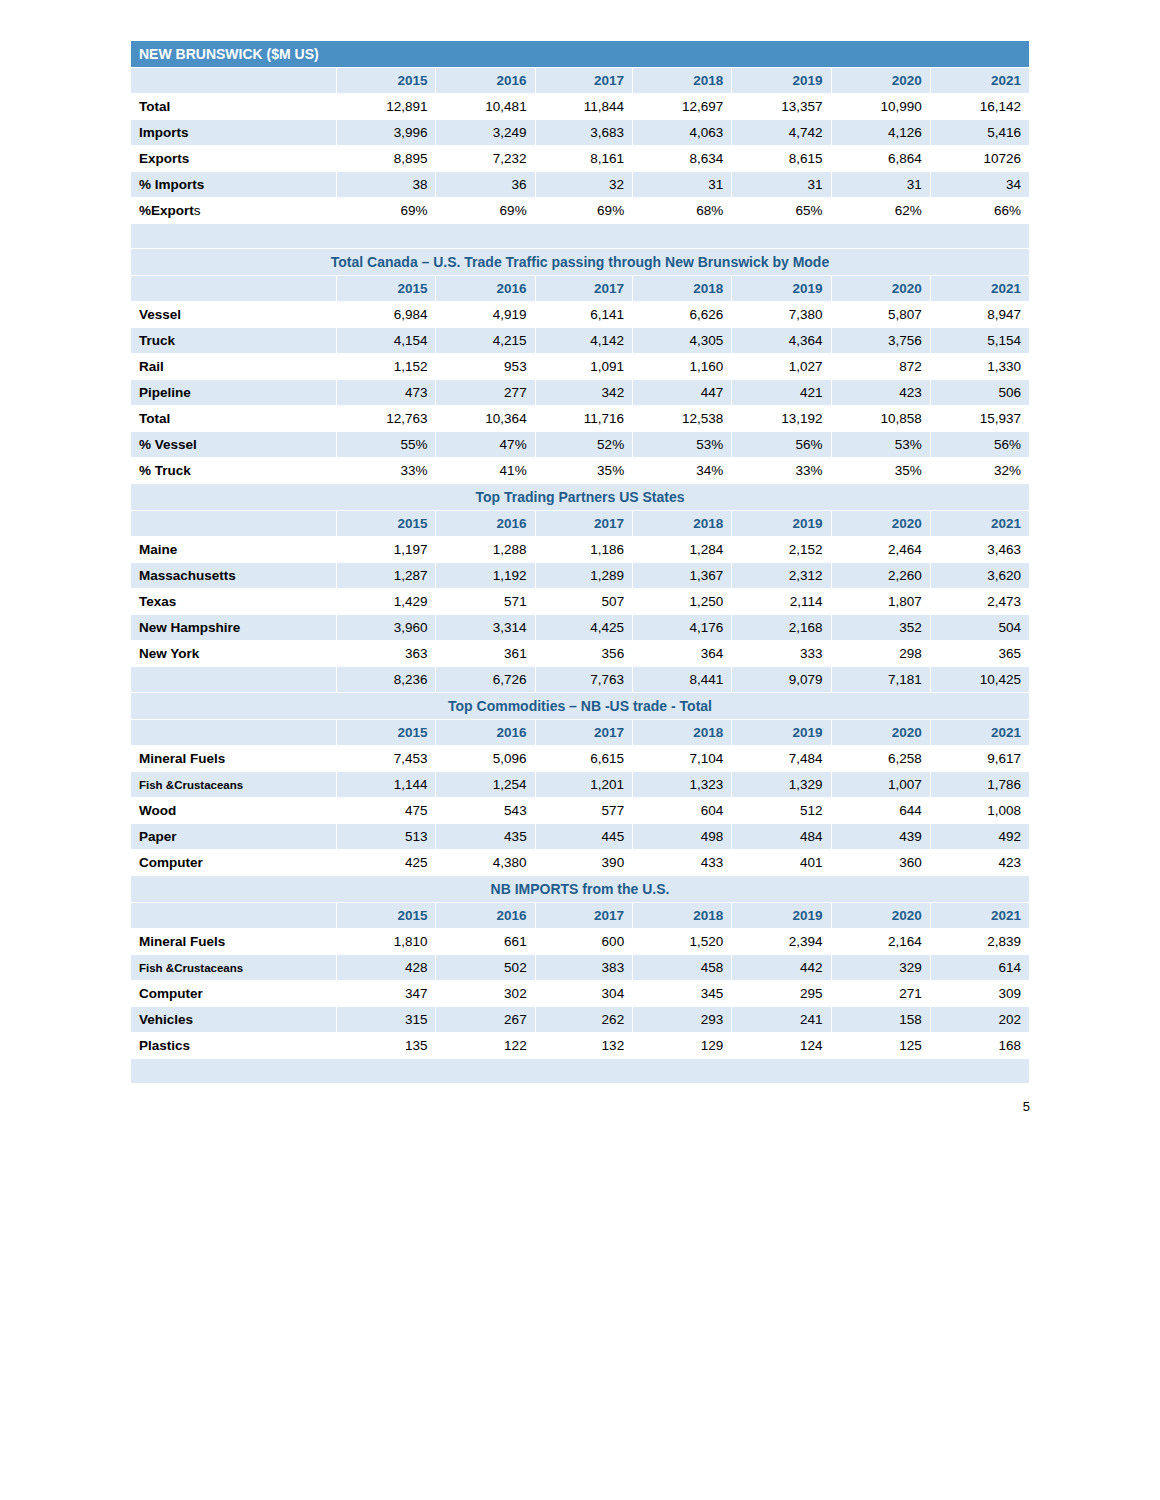| NEW BRUNSWICK ($M US) |
| | 2015 | 2016 | 2017 | 2018 | 2019 | 2020 | 2021 |
| Total | 12,891 | 10,481 | 11,844 | 12,697 | 13,357 | 10,990 | 16,142 |
| Imports | 3,996 | 3,249 | 3,683 | 4,063 | 4,742 | 4,126 | 5,416 |
| Exports | 8,895 | 7,232 | 8,161 | 8,634 | 8,615 | 6,864 | 10726 |
| % Imports | 38 | 36 | 32 | 31 | 31 | 31 | 34 |
| %Export s | 69% | 69% | 69% | 68% | 65% | 62% | 66% |
| Total Canada – U.S. Trade Traffic passing through New Brunswick by Mode |
| | 2015 | 2016 | 2017 | 2018 | 2019 | 2020 | 2021 |
| Vessel | 6,984 | 4,919 | 6,141 | 6,626 | 7,380 | 5,807 | 8,947 |
| Truck | 4,154 | 4,215 | 4,142 | 4,305 | 4,364 | 3,756 | 5,154 |
| Rail | 1,152 | 953 | 1,091 | 1,160 | 1,027 | 872 | 1,330 |
| Pipeline | 473 | 277 | 342 | 447 | 421 | 423 | 506 |
| Total | 12,763 | 10,364 | 11,716 | 12,538 | 13,192 | 10,858 | 15,937 |
| % Vessel | 55% | 47% | 52% | 53% | 56% | 53% | 56% |
| % Truck | 33% | 41% | 35% | 34% | 33% | 35% | 32% |
| Top Trading Partners US States |
| | 2015 | 2016 | 2017 | 2018 | 2019 | 2020 | 2021 |
| Maine | 1,197 | 1,288 | 1,186 | 1,284 | 2,152 | 2,464 | 3,463 |
| Massachusetts | 1,287 | 1,192 | 1,289 | 1,367 | 2,312 | 2,260 | 3,620 |
| Texas | 1,429 | 571 | 507 | 1,250 | 2,114 | 1,807 | 2,473 |
| New Hampshire | 3,960 | 3,314 | 4,425 | 4,176 | 2,168 | 352 | 504 |
| New York | 363 | 361 | 356 | 364 | 333 | 298 | 365 |
| | 8,236 | 6,726 | 7,763 | 8,441 | 9,079 | 7,181 | 10,425 |
| Top Commodities – NB -US trade - Total |
| | 2015 | 2016 | 2017 | 2018 | 2019 | 2020 | 2021 |
| Mineral Fuels | 7,453 | 5,096 | 6,615 | 7,104 | 7,484 | 6,258 | 9,617 |
| Fish &Crustaceans | 1,144 | 1,254 | 1,201 | 1,323 | 1,329 | 1,007 | 1,786 |
| Wood | 475 | 543 | 577 | 604 | 512 | 644 | 1,008 |
| Paper | 513 | 435 | 445 | 498 | 484 | 439 | 492 |
| Computer | 425 | 4,380 | 390 | 433 | 401 | 360 | 423 |
| NB IMPORTS from the U.S. |
| | 2015 | 2016 | 2017 | 2018 | 2019 | 2020 | 2021 |
| Mineral Fuels | 1,810 | 661 | 600 | 1,520 | 2,394 | 2,164 | 2,839 |
| Fish &Crustaceans | 428 | 502 | 383 | 458 | 442 | 329 | 614 |
| Computer | 347 | 302 | 304 | 345 | 295 | 271 | 309 |
| Vehicles | 315 | 267 | 262 | 293 | 241 | 158 | 202 |
| Plastics | 135 | 122 | 132 | 129 | 124 | 125 | 168 |
5